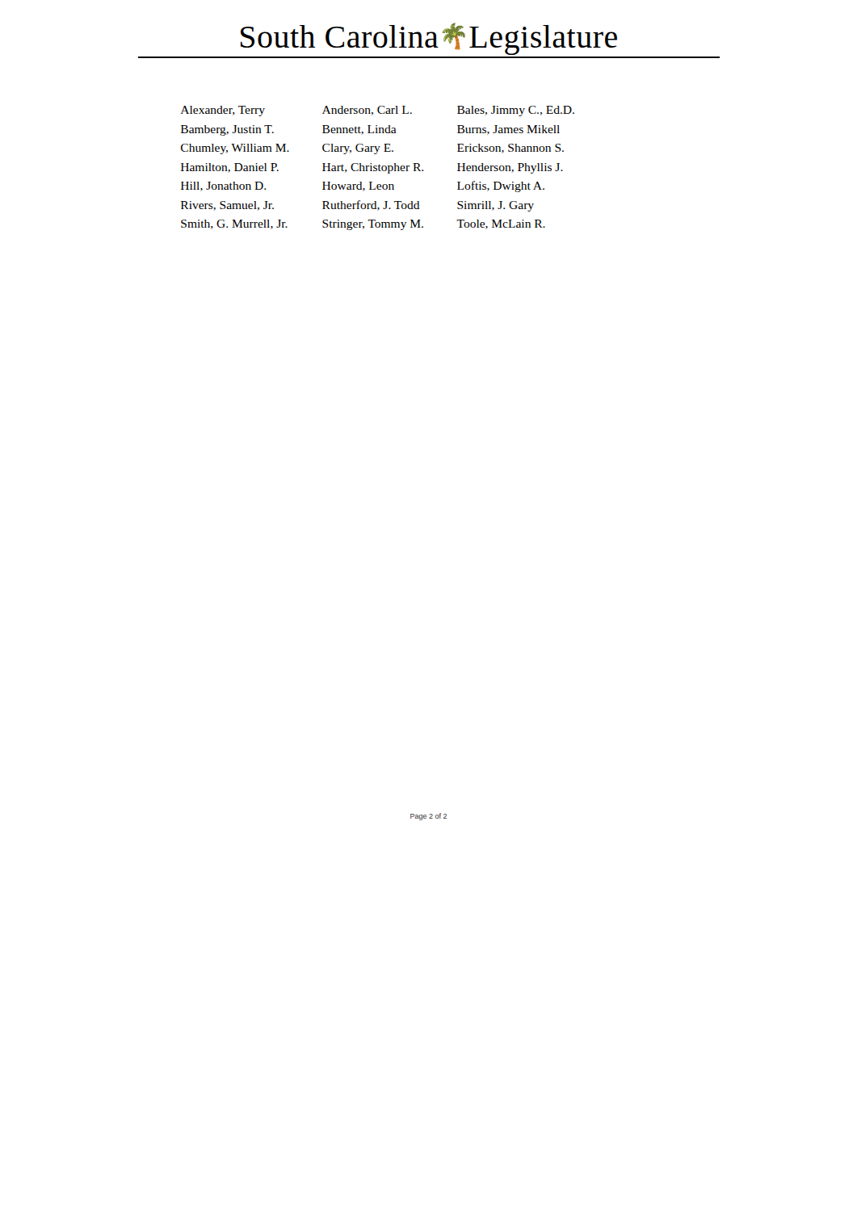South Carolina🌴Legislature
| Alexander, Terry | Anderson, Carl L. | Bales, Jimmy C., Ed.D. |
| Bamberg, Justin T. | Bennett, Linda | Burns, James Mikell |
| Chumley, William M. | Clary, Gary E. | Erickson, Shannon S. |
| Hamilton, Daniel P. | Hart, Christopher R. | Henderson, Phyllis J. |
| Hill, Jonathon D. | Howard, Leon | Loftis, Dwight A. |
| Rivers, Samuel, Jr. | Rutherford, J. Todd | Simrill, J. Gary |
| Smith, G. Murrell, Jr. | Stringer, Tommy M. | Toole, McLain R. |
Page 2 of 2